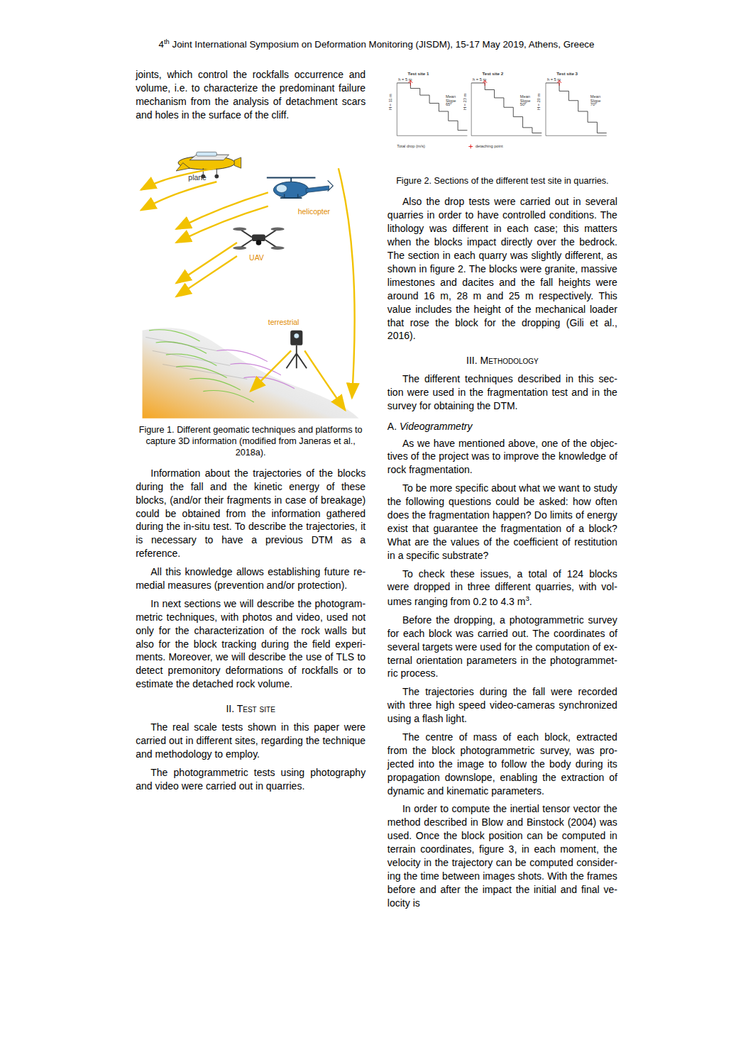4th Joint International Symposium on Deformation Monitoring (JISDM), 15-17 May 2019, Athens, Greece
joints, which control the rockfalls occurrence and volume, i.e. to characterize the predominant failure mechanism from the analysis of detachment scars and holes in the surface of the cliff.
plane helicopter UAV terrestrial
Figure 1. Different geomatic techniques and platforms to capture 3D information (modified from Janeras et al., 2018a).
Information about the trajectories of the blocks during the fall and the kinetic energy of these blocks, (and/or their fragments in case of breakage) could be obtained from the information gathered during the in-situ test. To describe the trajectories, it is necessary to have a previous DTM as a reference.
All this knowledge allows establishing future remedial measures (prevention and/or protection).
In next sections we will describe the photogrammetric techniques, with photos and video, used not only for the characterization of the rock walls but also for the block tracking during the field experiments. Moreover, we will describe the use of TLS to detect premonitory deformations of rockfalls or to estimate the detached rock volume.
II. Test site
The real scale tests shown in this paper were carried out in different sites, regarding the technique and methodology to employ.
The photogrammetric tests using photography and video were carried out in quarries.
Test site 1 h = 5 m H = 11 m Mean Slope 65º Total drop (m/s) Test site 2 h = 5 m H = 23 m Mean Slope 50º Test site 3 h = 5 m H = 20 m Mean Slope 70º detaching point
Figure 2. Sections of the different test site in quarries.
Also the drop tests were carried out in several quarries in order to have controlled conditions. The lithology was different in each case; this matters when the blocks impact directly over the bedrock. The section in each quarry was slightly different, as shown in figure 2. The blocks were granite, massive limestones and dacites and the fall heights were around 16 m, 28 m and 25 m respectively. This value includes the height of the mechanical loader that rose the block for the dropping (Gili et al., 2016).
III. Methodology
The different techniques described in this section were used in the fragmentation test and in the survey for obtaining the DTM.
A. Videogrammetry
As we have mentioned above, one of the objectives of the project was to improve the knowledge of rock fragmentation.
To be more specific about what we want to study the following questions could be asked: how often does the fragmentation happen? Do limits of energy exist that guarantee the fragmentation of a block? What are the values of the coefficient of restitution in a specific substrate?
To check these issues, a total of 124 blocks were dropped in three different quarries, with volumes ranging from 0.2 to 4.3 m3.
Before the dropping, a photogrammetric survey for each block was carried out. The coordinates of several targets were used for the computation of external orientation parameters in the photogrammetric process.
The trajectories during the fall were recorded with three high speed video-cameras synchronized using a flash light.
The centre of mass of each block, extracted from the block photogrammetric survey, was projected into the image to follow the body during its propagation downslope, enabling the extraction of dynamic and kinematic parameters.
In order to compute the inertial tensor vector the method described in Blow and Binstock (2004) was used. Once the block position can be computed in terrain coordinates, figure 3, in each moment, the velocity in the trajectory can be computed considering the time between images shots. With the frames before and after the impact the initial and final velocity is